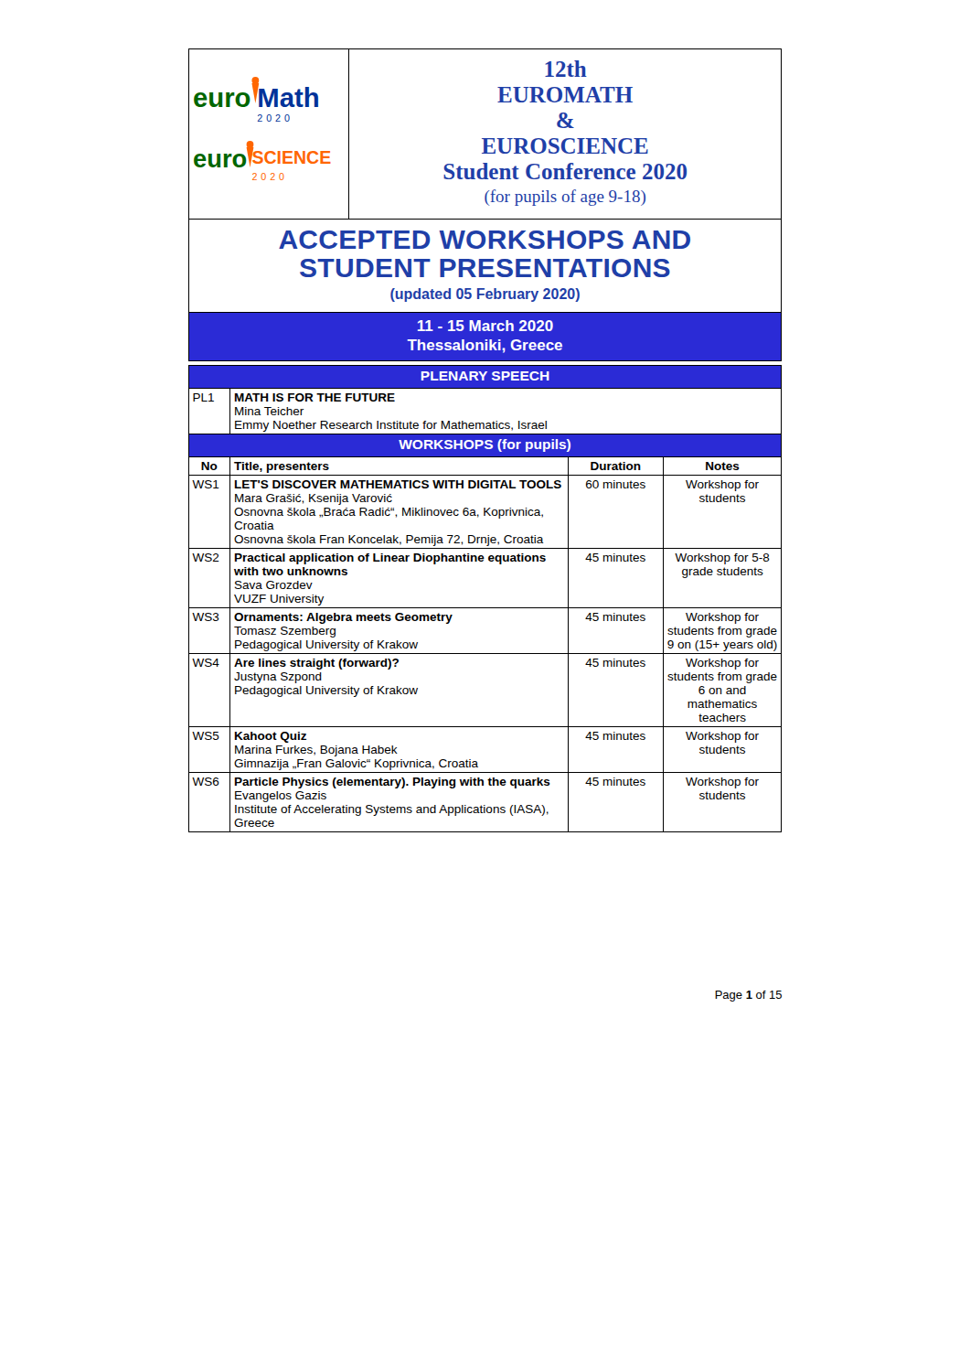| | 12th EUROMATH & EUROSCIENCE Student Conference 2020 (for pupils of age 9-18) |
| ACCEPTED WORKSHOPS AND STUDENT PRESENTATIONS (updated 05 February 2020) |
| 11 - 15 March 2020 Thessaloniki, Greece |
| PLENARY SPEECH |
| PL1 | MATH IS FOR THE FUTURE Mina Teicher Emmy Noether Research Institute for Mathematics, Israel |
| WORKSHOPS (for pupils) |
| No | Title, presenters | Duration | Notes |
| WS1 | LET'S DISCOVER MATHEMATICS WITH DIGITAL TOOLS Mara Grašić, Ksenija Varović Osnovna škola „Braća Radić“, Miklinovec 6a, Koprivnica, Croatia Osnovna škola Fran Koncelak, Pemija 72, Drnje, Croatia | 60 minutes | Workshop for students |
| WS2 | Practical application of Linear Diophantine equations with two unknowns Sava Grozdev VUZF University | 45 minutes | Workshop for 5-8 grade students |
| WS3 | Ornaments: Algebra meets Geometry Tomasz Szemberg Pedagogical University of Krakow | 45 minutes | Workshop for students from grade 9 on (15+ years old) |
| WS4 | Are lines straight (forward)? Justyna Szpond Pedagogical University of Krakow | 45 minutes | Workshop for students from grade 6 on and mathematics teachers |
| WS5 | Kahoot Quiz Marina Furkes, Bojana Habek Gimnazija „Fran Galovic“ Koprivnica, Croatia | 45 minutes | Workshop for students |
| WS6 | Particle Physics (elementary). Playing with the quarks Evangelos Gazis Institute of Accelerating Systems and Applications (IASA), Greece | 45 minutes | Workshop for students |
Page 1 of 15